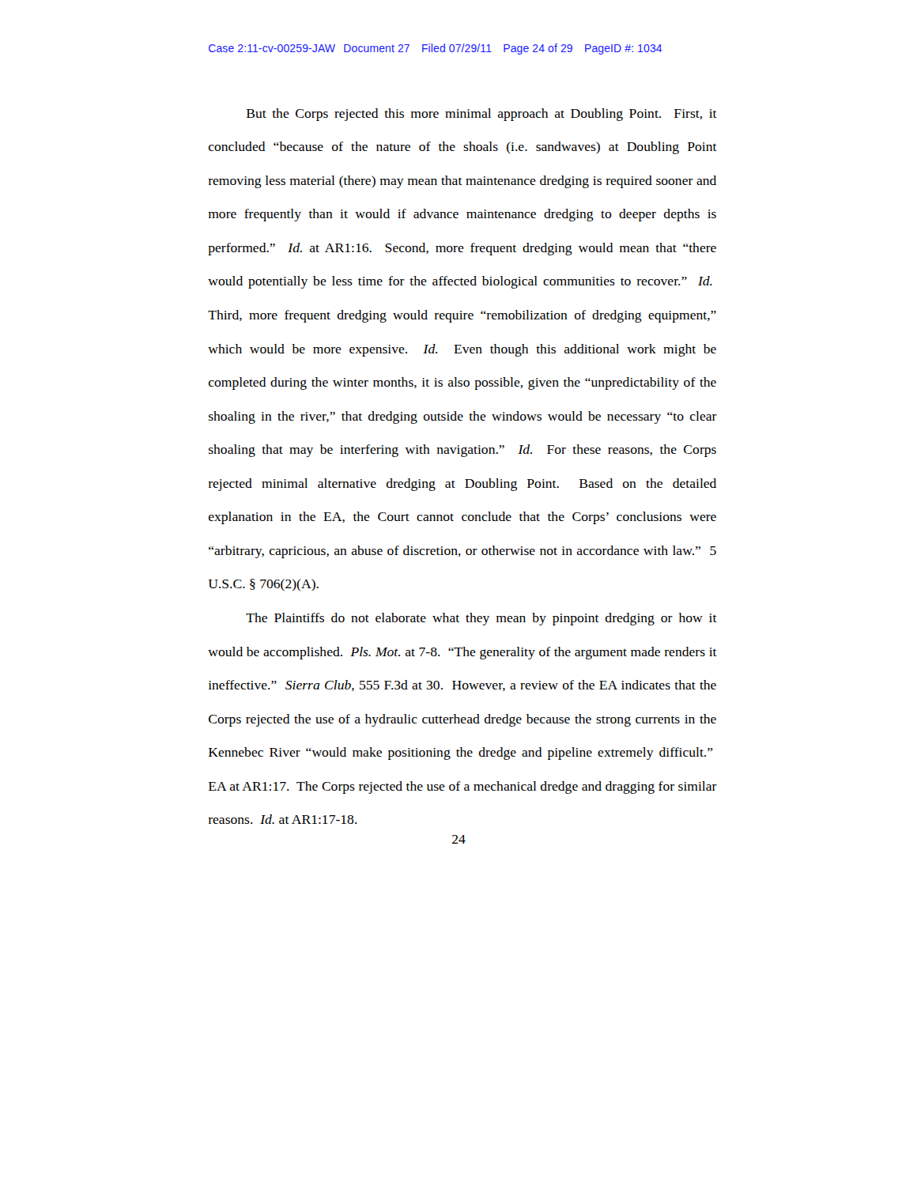Case 2:11-cv-00259-JAW Document 27 Filed 07/29/11 Page 24 of 29 PageID #: 1034
But the Corps rejected this more minimal approach at Doubling Point. First, it concluded “because of the nature of the shoals (i.e. sandwaves) at Doubling Point removing less material (there) may mean that maintenance dredging is required sooner and more frequently than it would if advance maintenance dredging to deeper depths is performed.” Id. at AR1:16. Second, more frequent dredging would mean that “there would potentially be less time for the affected biological communities to recover.” Id. Third, more frequent dredging would require “remobilization of dredging equipment,” which would be more expensive. Id. Even though this additional work might be completed during the winter months, it is also possible, given the “unpredictability of the shoaling in the river,” that dredging outside the windows would be necessary “to clear shoaling that may be interfering with navigation.” Id. For these reasons, the Corps rejected minimal alternative dredging at Doubling Point. Based on the detailed explanation in the EA, the Court cannot conclude that the Corps’ conclusions were “arbitrary, capricious, an abuse of discretion, or otherwise not in accordance with law.” 5 U.S.C. § 706(2)(A).
The Plaintiffs do not elaborate what they mean by pinpoint dredging or how it would be accomplished. Pls. Mot. at 7-8. “The generality of the argument made renders it ineffective.” Sierra Club, 555 F.3d at 30. However, a review of the EA indicates that the Corps rejected the use of a hydraulic cutterhead dredge because the strong currents in the Kennebec River “would make positioning the dredge and pipeline extremely difficult.” EA at AR1:17. The Corps rejected the use of a mechanical dredge and dragging for similar reasons. Id. at AR1:17-18.
24